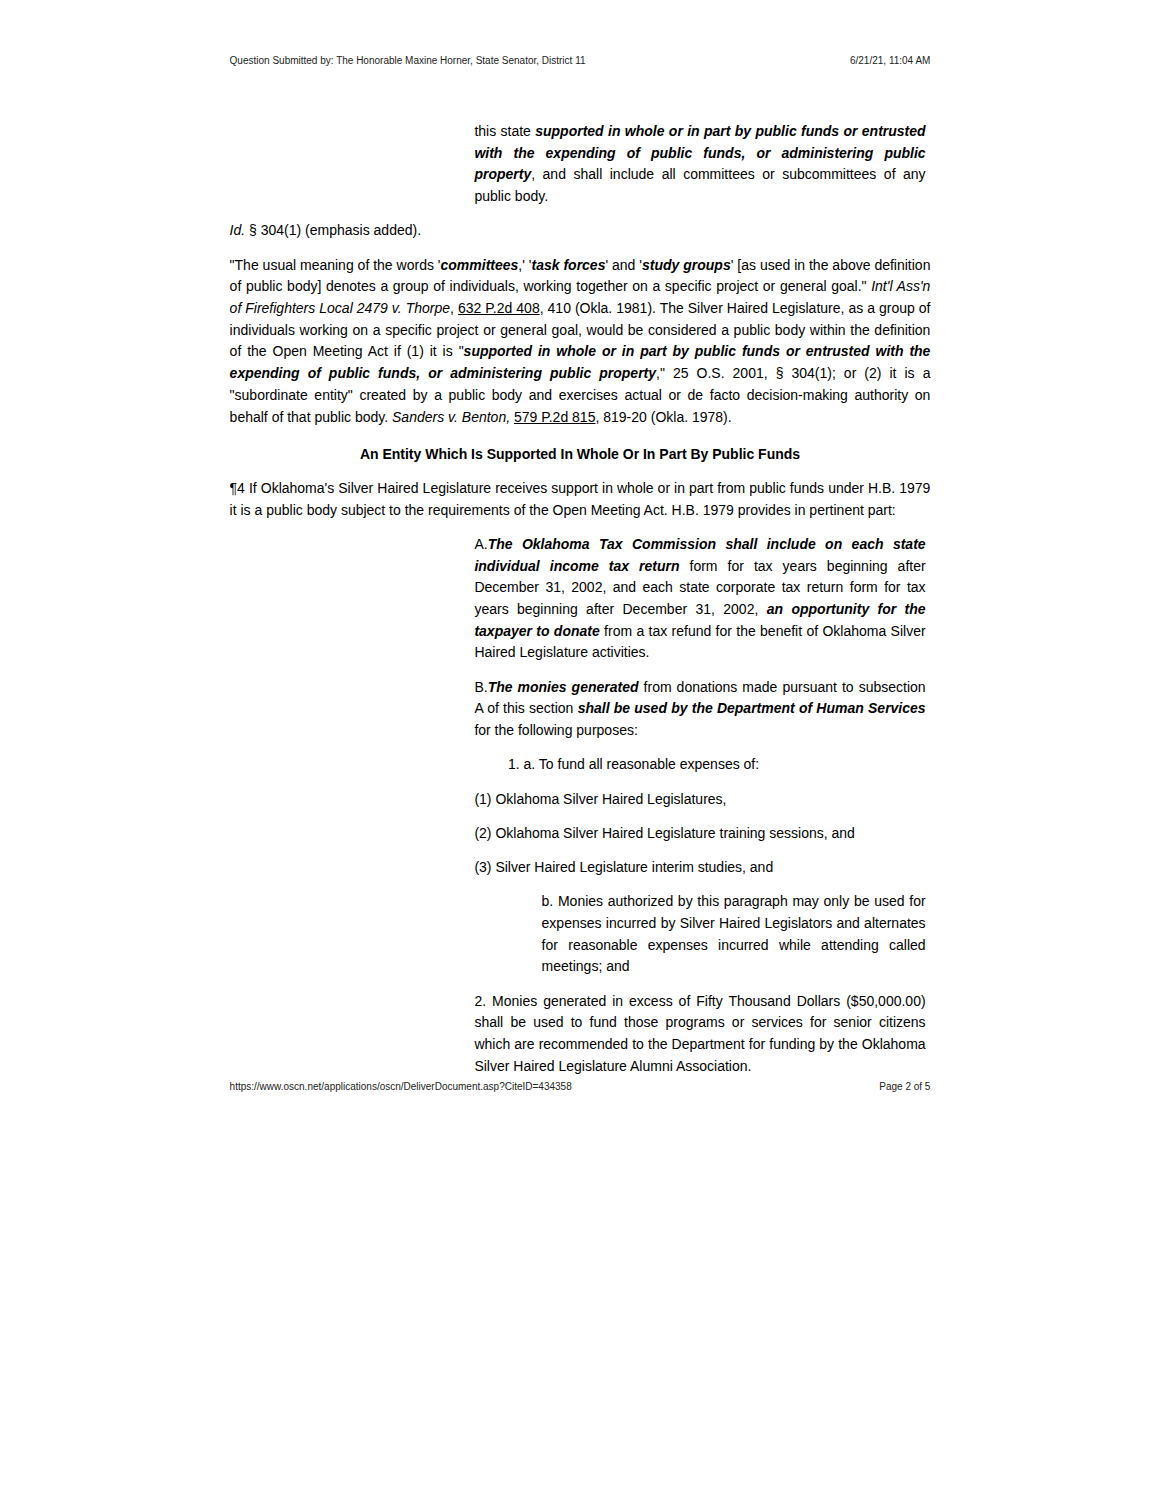Question Submitted by: The Honorable Maxine Horner, State Senator, District 11
6/21/21, 11:04 AM
this state supported in whole or in part by public funds or entrusted with the expending of public funds, or administering public property, and shall include all committees or subcommittees of any public body.
Id. § 304(1) (emphasis added).
"The usual meaning of the words 'committees,' 'task forces' and 'study groups' [as used in the above definition of public body] denotes a group of individuals, working together on a specific project or general goal." Int'l Ass'n of Firefighters Local 2479 v. Thorpe, 632 P.2d 408, 410 (Okla. 1981). The Silver Haired Legislature, as a group of individuals working on a specific project or general goal, would be considered a public body within the definition of the Open Meeting Act if (1) it is "supported in whole or in part by public funds or entrusted with the expending of public funds, or administering public property," 25 O.S. 2001, § 304(1); or (2) it is a "subordinate entity" created by a public body and exercises actual or de facto decision-making authority on behalf of that public body. Sanders v. Benton, 579 P.2d 815, 819-20 (Okla. 1978).
An Entity Which Is Supported In Whole Or In Part By Public Funds
¶4 If Oklahoma's Silver Haired Legislature receives support in whole or in part from public funds under H.B. 1979 it is a public body subject to the requirements of the Open Meeting Act. H.B. 1979 provides in pertinent part:
A.The Oklahoma Tax Commission shall include on each state individual income tax return form for tax years beginning after December 31, 2002, and each state corporate tax return form for tax years beginning after December 31, 2002, an opportunity for the taxpayer to donate from a tax refund for the benefit of Oklahoma Silver Haired Legislature activities.
B.The monies generated from donations made pursuant to subsection A of this section shall be used by the Department of Human Services for the following purposes:
1. a. To fund all reasonable expenses of:
(1) Oklahoma Silver Haired Legislatures,
(2) Oklahoma Silver Haired Legislature training sessions, and
(3) Silver Haired Legislature interim studies, and
b. Monies authorized by this paragraph may only be used for expenses incurred by Silver Haired Legislators and alternates for reasonable expenses incurred while attending called meetings; and
2. Monies generated in excess of Fifty Thousand Dollars ($50,000.00) shall be used to fund those programs or services for senior citizens which are recommended to the Department for funding by the Oklahoma Silver Haired Legislature Alumni Association.
https://www.oscn.net/applications/oscn/DeliverDocument.asp?CiteID=434358
Page 2 of 5